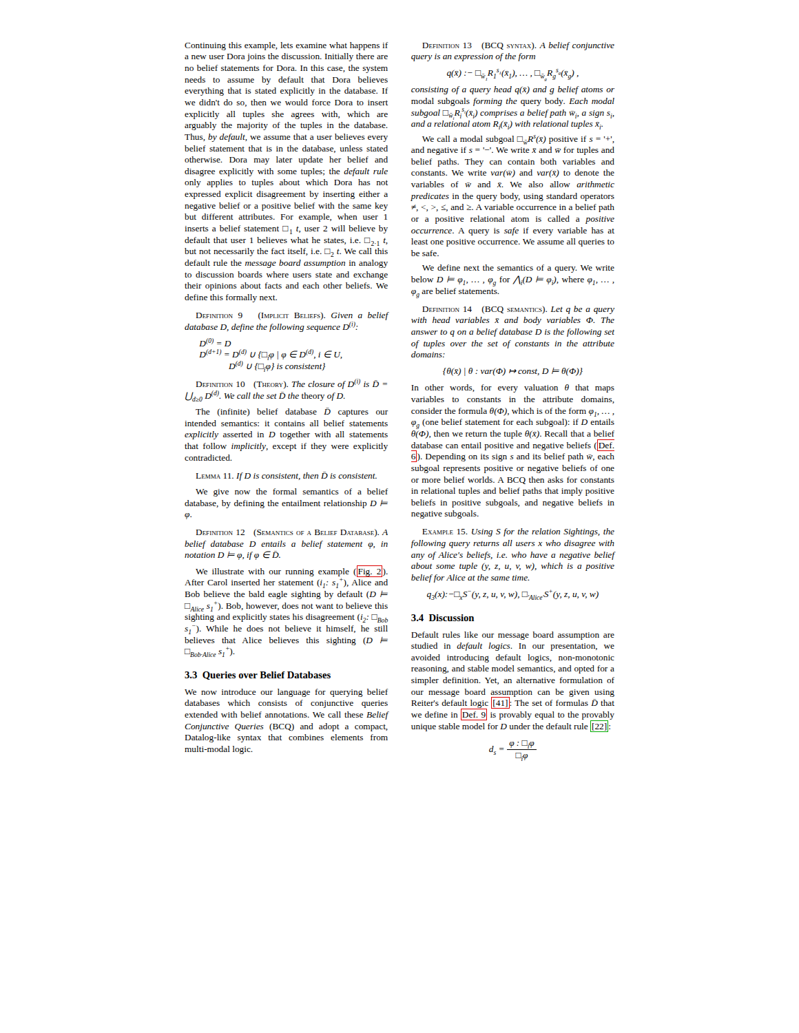Continuing this example, lets examine what happens if a new user Dora joins the discussion. Initially there are no belief statements for Dora. In this case, the system needs to assume by default that Dora believes everything that is stated explicitly in the database. If we didn't do so, then we would force Dora to insert explicitly all tuples she agrees with, which are arguably the majority of the tuples in the database. Thus, by default, we assume that a user believes every belief statement that is in the database, unless stated otherwise. Dora may later update her belief and disagree explicitly with some tuples; the default rule only applies to tuples about which Dora has not expressed explicit disagreement by inserting either a negative belief or a positive belief with the same key but different attributes. For example, when user 1 inserts a belief statement □1 t, user 2 will believe by default that user 1 believes what he states, i.e. □2·1 t, but not necessarily the fact itself, i.e. □2 t. We call this default rule the message board assumption in analogy to discussion boards where users state and exchange their opinions about facts and each other beliefs. We define this formally next.
Definition 9 (Implicit Beliefs). Given a belief database D, define the following sequence D(i):
D(0) = D
D(d+1) = D(d) ∪ {□iφ | φ ∈ D(d), i ∈ U,
D(d) ∪ {□iφ} is consistent}
Definition 10 (Theory). The closure of D(i) is D̄ = ⋃d≥0 D(d). We call the set D̄ the theory of D.
The (infinite) belief database D̄ captures our intended semantics: it contains all belief statements explicitly asserted in D together with all statements that follow implicitly, except if they were explicitly contradicted.
Lemma 11. If D is consistent, then D̄ is consistent.
We give now the formal semantics of a belief database, by defining the entailment relationship D ⊨ φ.
Definition 12 (Semantics of a Belief Database). A belief database D entails a belief statement φ, in notation D ⊨ φ, if φ ∈ D̄.
We illustrate with our running example (Fig. 2). After Carol inserted her statement (i1: s1+), Alice and Bob believe the bald eagle sighting by default (D ⊨ □Alice s1+). Bob, however, does not want to believe this sighting and explicitly states his disagreement (i2: □Bob s1−). While he does not believe it himself, he still believes that Alice believes this sighting (D ⊨ □Bob·Alice s1+).
3.3 Queries over Belief Databases
We now introduce our language for querying belief databases which consists of conjunctive queries extended with belief annotations. We call these Belief Conjunctive Queries (BCQ) and adopt a compact, Datalog-like syntax that combines elements from multi-modal logic.
Definition 13 (BCQ syntax). A belief conjunctive query is an expression of the form
q(x̄) :− □w̄1R1s1(x̄1), … , □w̄gRgsg(x̄g) ,
consisting of a query head q(x̄) and g belief atoms or modal subgoals forming the query body. Each modal subgoal □w̄iRisi(x̄i) comprises a belief path w̄i, a sign si, and a relational atom Ri(x̄i) with relational tuples x̄i.
We call a modal subgoal □w̄Rs(x̄) positive if s = '+', and negative if s = '−'. We write x̄ and w̄ for tuples and belief paths. They can contain both variables and constants. We write var(w̄) and var(x̄) to denote the variables of w̄ and x̄. We also allow arithmetic predicates in the query body, using standard operators ≠, <, >, ≤, and ≥. A variable occurrence in a belief path or a positive relational atom is called a positive occurrence. A query is safe if every variable has at least one positive occurrence. We assume all queries to be safe.
We define next the semantics of a query. We write below D ⊨ φ1, … , φg for ⋀i(D ⊨ φi), where φ1, … , φg are belief statements.
Definition 14 (BCQ semantics). Let q be a query with head variables x̄ and body variables Φ. The answer to q on a belief database D is the following set of tuples over the set of constants in the attribute domains:
{θ(x̄) | θ : var(Φ) ↦ const, D ⊨ θ(Φ)}
In other words, for every valuation θ that maps variables to constants in the attribute domains, consider the formula θ(Φ), which is of the form φ1, … , φg (one belief statement for each subgoal): if D entails θ(Φ), then we return the tuple θ(x̄). Recall that a belief database can entail positive and negative beliefs (Def. 6). Depending on its sign s and its belief path w̄, each subgoal represents positive or negative beliefs of one or more belief worlds. A BCQ then asks for constants in relational tuples and belief paths that imply positive beliefs in positive subgoals, and negative beliefs in negative subgoals.
Example 15. Using S for the relation Sightings, the following query returns all users x who disagree with any of Alice's beliefs, i.e. who have a negative belief about some tuple (y, z, u, v, w), which is a positive belief for Alice at the same time.
q3(x):−□xS−(y, z, u, v, w), □'Alice'S+(y, z, u, v, w)
3.4 Discussion
Default rules like our message board assumption are studied in default logics. In our presentation, we avoided introducing default logics, non-monotonic reasoning, and stable model semantics, and opted for a simpler definition. Yet, an alternative formulation of our message board assumption can be given using Reiter's default logic [41]: The set of formulas D̄ that we define in Def. 9 is provably equal to the provably unique stable model for D under the default rule [22]:
ds = φ : □iφ□iφ